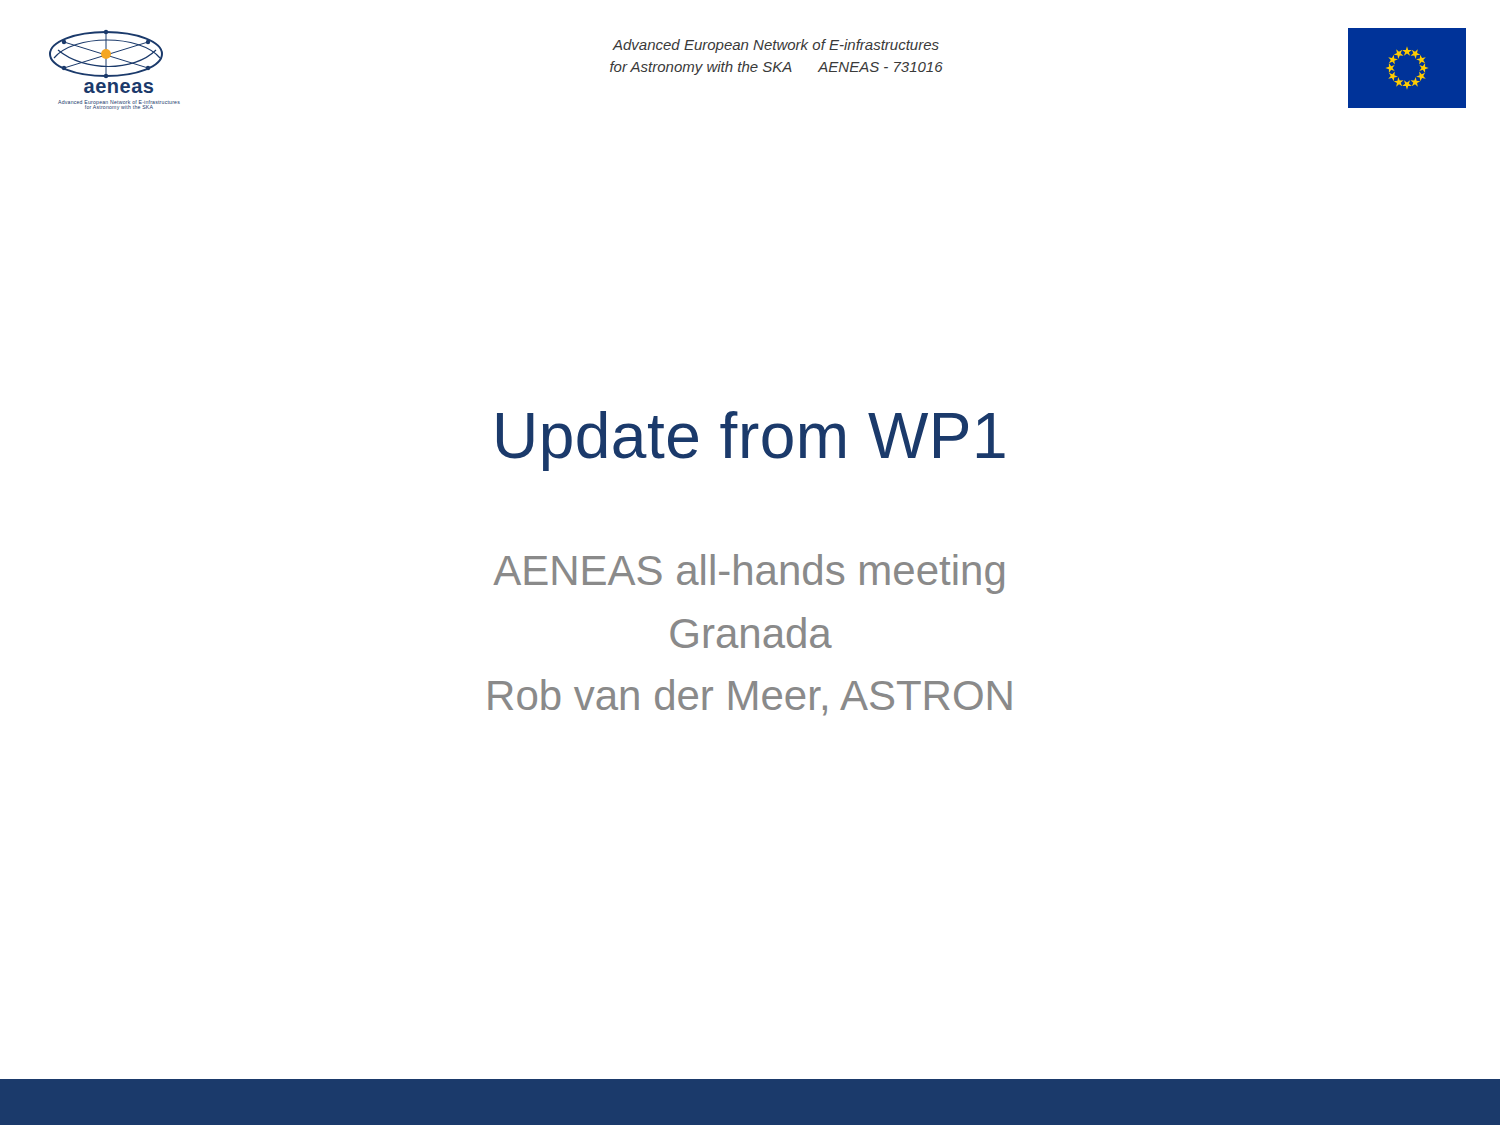aeneas
Advanced European Network of E-infrastructures for Astronomy with the SKA
Advanced European Network of E-infrastructures for Astronomy with the SKAAENEAS - 731016
Update from WP1
AENEAS all-hands meeting
Granada
Rob van der Meer, ASTRON